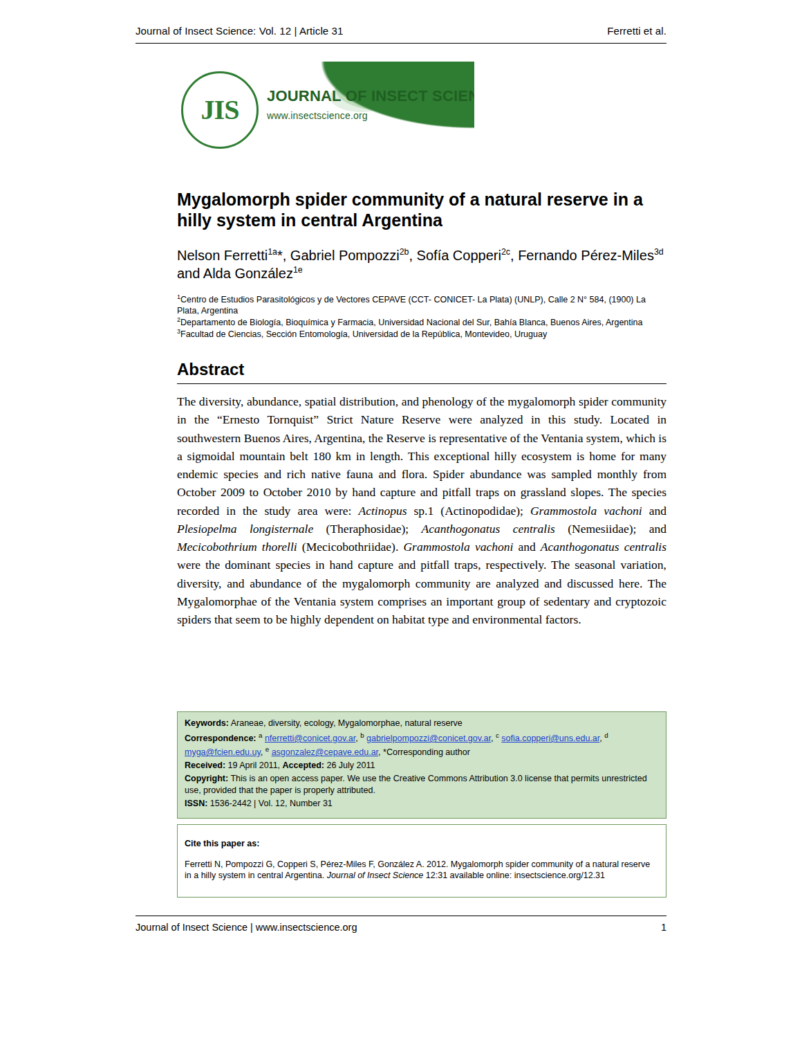Journal of Insect Science: Vol. 12 | Article 31
Ferretti et al.
JIS
JOURNAL OF INSECT SCIENCE
www.insectscience.org
Mygalomorph spider community of a natural reserve in a hilly system in central Argentina
Nelson Ferretti1a*, Gabriel Pompozzi2b, Sofía Copperi2c, Fernando Pérez-Miles3d and Alda González1e
1Centro de Estudios Parasitológicos y de Vectores CEPAVE (CCT- CONICET- La Plata) (UNLP), Calle 2 N° 584, (1900) La Plata, Argentina
2Departamento de Biología, Bioquímica y Farmacia, Universidad Nacional del Sur, Bahía Blanca, Buenos Aires, Argentina
3Facultad de Ciencias, Sección Entomología, Universidad de la República, Montevideo, Uruguay
Abstract
The diversity, abundance, spatial distribution, and phenology of the mygalomorph spider community in the “Ernesto Tornquist” Strict Nature Reserve were analyzed in this study. Located in southwestern Buenos Aires, Argentina, the Reserve is representative of the Ventania system, which is a sigmoidal mountain belt 180 km in length. This exceptional hilly ecosystem is home for many endemic species and rich native fauna and flora. Spider abundance was sampled monthly from October 2009 to October 2010 by hand capture and pitfall traps on grassland slopes. The species recorded in the study area were: Actinopus sp.1 (Actinopodidae); Grammostola vachoni and Plesiopelma longisternale (Theraphosidae); Acanthogonatus centralis (Nemesiidae); and Mecicobothrium thorelli (Mecicobothriidae). Grammostola vachoni and Acanthogonatus centralis were the dominant species in hand capture and pitfall traps, respectively. The seasonal variation, diversity, and abundance of the mygalomorph community are analyzed and discussed here. The Mygalomorphae of the Ventania system comprises an important group of sedentary and cryptozoic spiders that seem to be highly dependent on habitat type and environmental factors.
Keywords: Araneae, diversity, ecology, Mygalomorphae, natural reserve
Correspondence: a nferretti@conicet.gov.ar, b gabrielpompozzi@conicet.gov.ar, c sofia.copperi@uns.edu.ar, d myga@fcien.edu.uy, e asgonzalez@cepave.edu.ar, *Corresponding author
Received: 19 April 2011, Accepted: 26 July 2011
Copyright: This is an open access paper. We use the Creative Commons Attribution 3.0 license that permits unrestricted use, provided that the paper is properly attributed.
ISSN: 1536-2442 | Vol. 12, Number 31
Cite this paper as:
Ferretti N, Pompozzi G, Copperi S, Pérez-Miles F, González A. 2012. Mygalomorph spider community of a natural reserve in a hilly system in central Argentina. Journal of Insect Science 12:31 available online: insectscience.org/12.31
Journal of Insect Science | www.insectscience.org
1